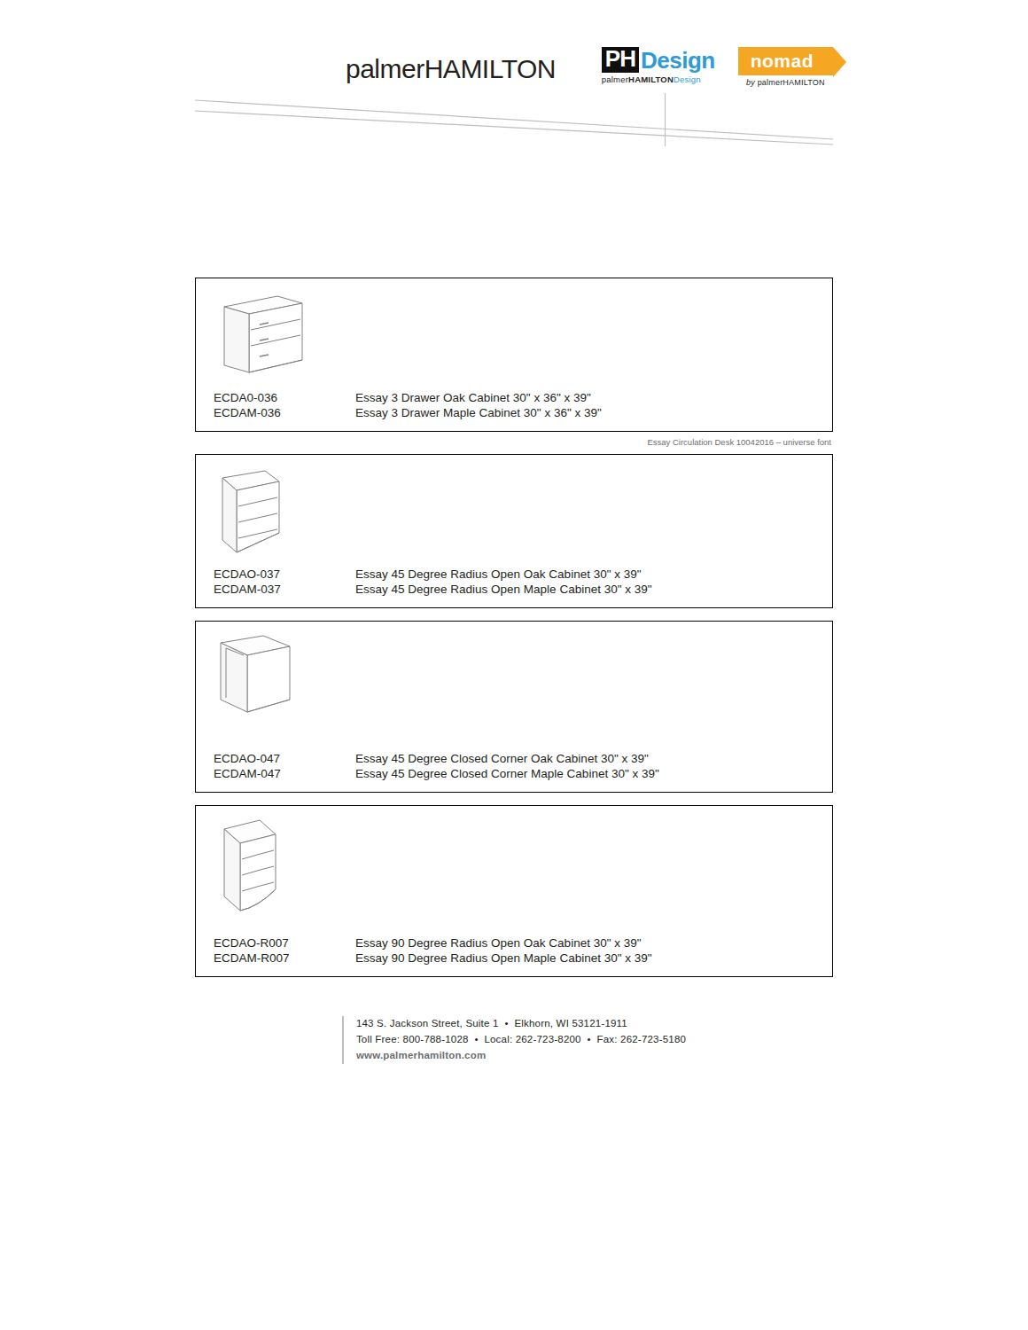palmer HAMILTON
PH Design
palmerHAMILTON Design
nomad
by palmerHAMILTON
| ECDA0-036 | Essay 3 Drawer Oak Cabinet 30" x 36" x 39" |
| ECDAM-036 | Essay 3 Drawer Maple Cabinet 30" x 36" x 39" |
Essay Circulation Desk 10042016 – universe font
| ECDAO-037 | Essay 45 Degree Radius Open Oak Cabinet 30" x 39" |
| ECDAM-037 | Essay 45 Degree Radius Open Maple Cabinet 30" x 39" |
| ECDAO-047 | Essay 45 Degree Closed Corner Oak Cabinet 30" x 39" |
| ECDAM-047 | Essay 45 Degree Closed Corner Maple Cabinet 30" x 39" |
| ECDAO-R007 | Essay 90 Degree Radius Open Oak Cabinet 30" x 39" |
| ECDAM-R007 | Essay 90 Degree Radius Open Maple Cabinet 30" x 39" |
143 S. Jackson Street, Suite 1 • Elkhorn, WI 53121-1911
Toll Free: 800-788-1028 • Local: 262-723-8200 • Fax: 262-723-5180
www.palmerhamilton.com